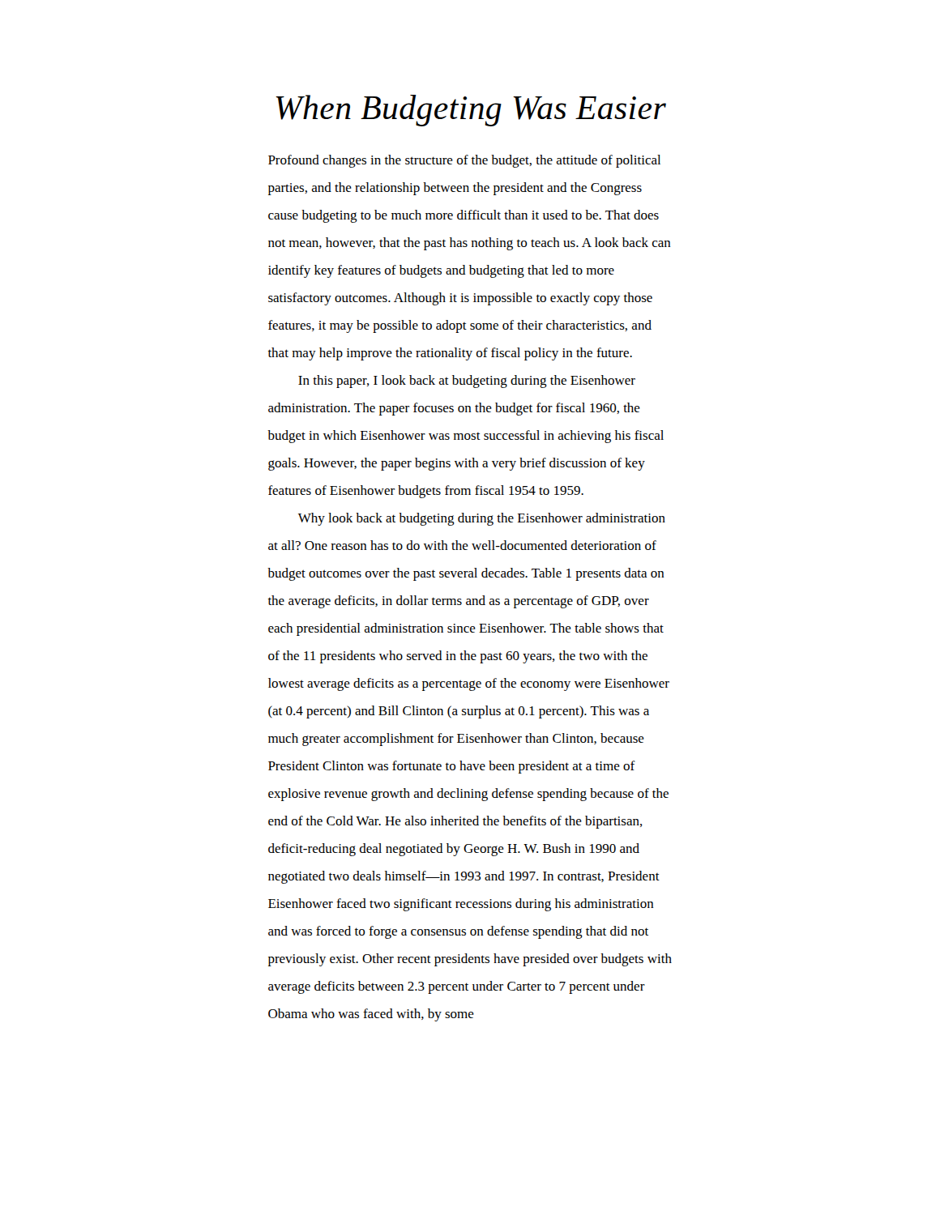When Budgeting Was Easier
Profound changes in the structure of the budget, the attitude of political parties, and the relationship between the president and the Congress cause budgeting to be much more difficult than it used to be. That does not mean, however, that the past has nothing to teach us. A look back can identify key features of budgets and budgeting that led to more satisfactory outcomes. Although it is impossible to exactly copy those features, it may be possible to adopt some of their characteristics, and that may help improve the rationality of fiscal policy in the future.
In this paper, I look back at budgeting during the Eisenhower administration. The paper focuses on the budget for fiscal 1960, the budget in which Eisenhower was most successful in achieving his fiscal goals. However, the paper begins with a very brief discussion of key features of Eisenhower budgets from fiscal 1954 to 1959.
Why look back at budgeting during the Eisenhower administration at all? One reason has to do with the well-documented deterioration of budget outcomes over the past several decades. Table 1 presents data on the average deficits, in dollar terms and as a percentage of GDP, over each presidential administration since Eisenhower. The table shows that of the 11 presidents who served in the past 60 years, the two with the lowest average deficits as a percentage of the economy were Eisenhower (at 0.4 percent) and Bill Clinton (a surplus at 0.1 percent). This was a much greater accomplishment for Eisenhower than Clinton, because President Clinton was fortunate to have been president at a time of explosive revenue growth and declining defense spending because of the end of the Cold War. He also inherited the benefits of the bipartisan, deficit-reducing deal negotiated by George H. W. Bush in 1990 and negotiated two deals himself—in 1993 and 1997. In contrast, President Eisenhower faced two significant recessions during his administration and was forced to forge a consensus on defense spending that did not previously exist. Other recent presidents have presided over budgets with average deficits between 2.3 percent under Carter to 7 percent under Obama who was faced with, by some